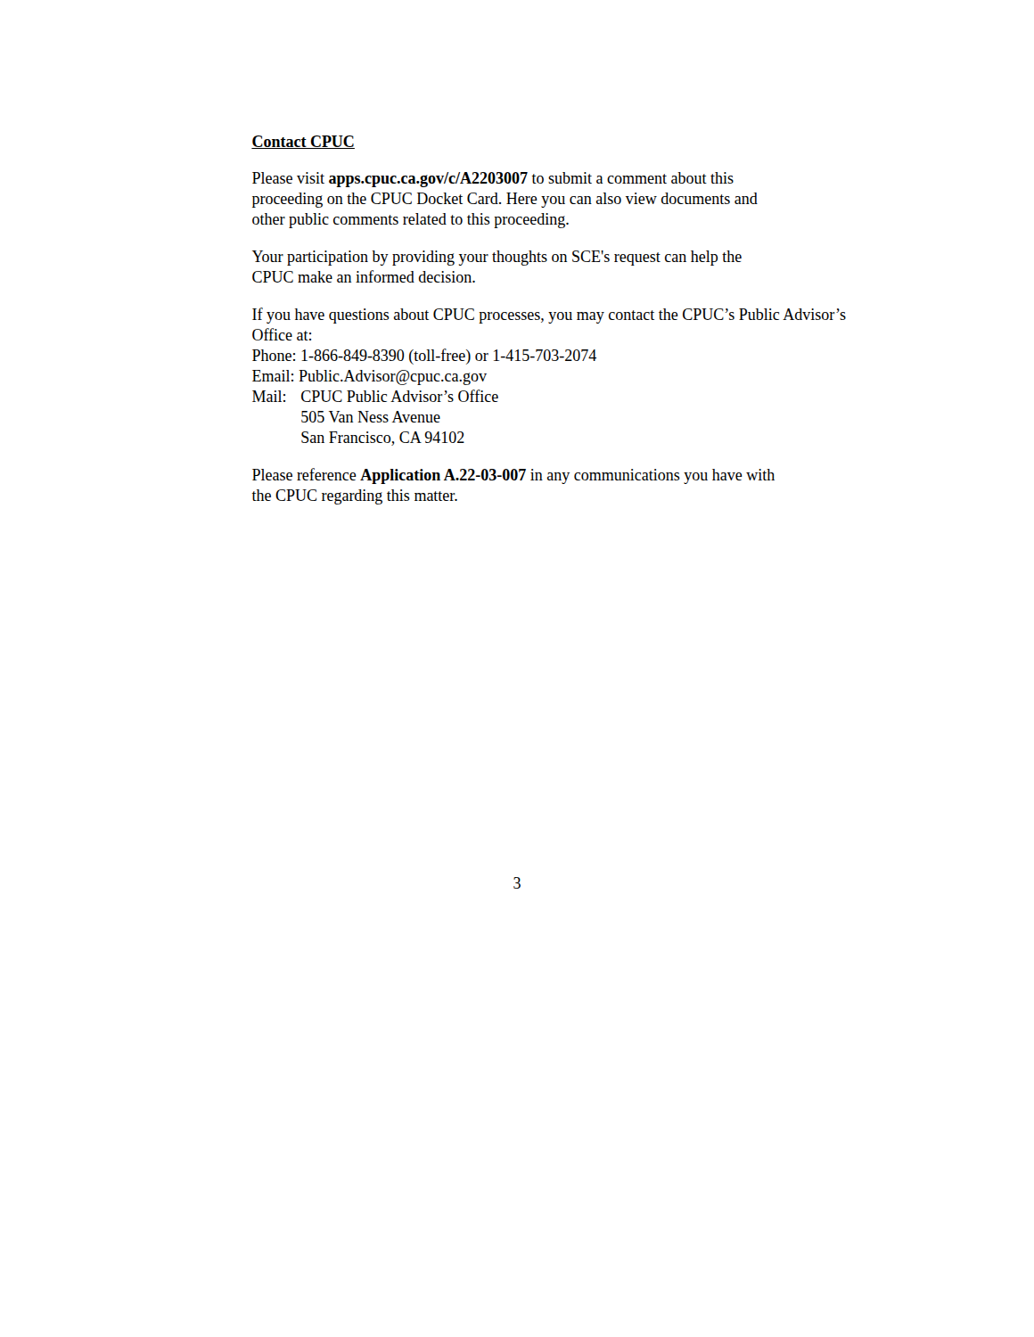Contact CPUC
Please visit apps.cpuc.ca.gov/c/A2203007 to submit a comment about this proceeding on the CPUC Docket Card. Here you can also view documents and other public comments related to this proceeding.
Your participation by providing your thoughts on SCE's request can help the CPUC make an informed decision.
If you have questions about CPUC processes, you may contact the CPUC’s Public Advisor’s
Office at:
Phone: 1-866-849-8390 (toll-free) or 1-415-703-2074
Email: Public.Advisor@cpuc.ca.gov
Mail: CPUC Public Advisor’s Office
505 Van Ness Avenue
San Francisco, CA 94102
Please reference Application A.22-03-007 in any communications you have with the CPUC regarding this matter.
3